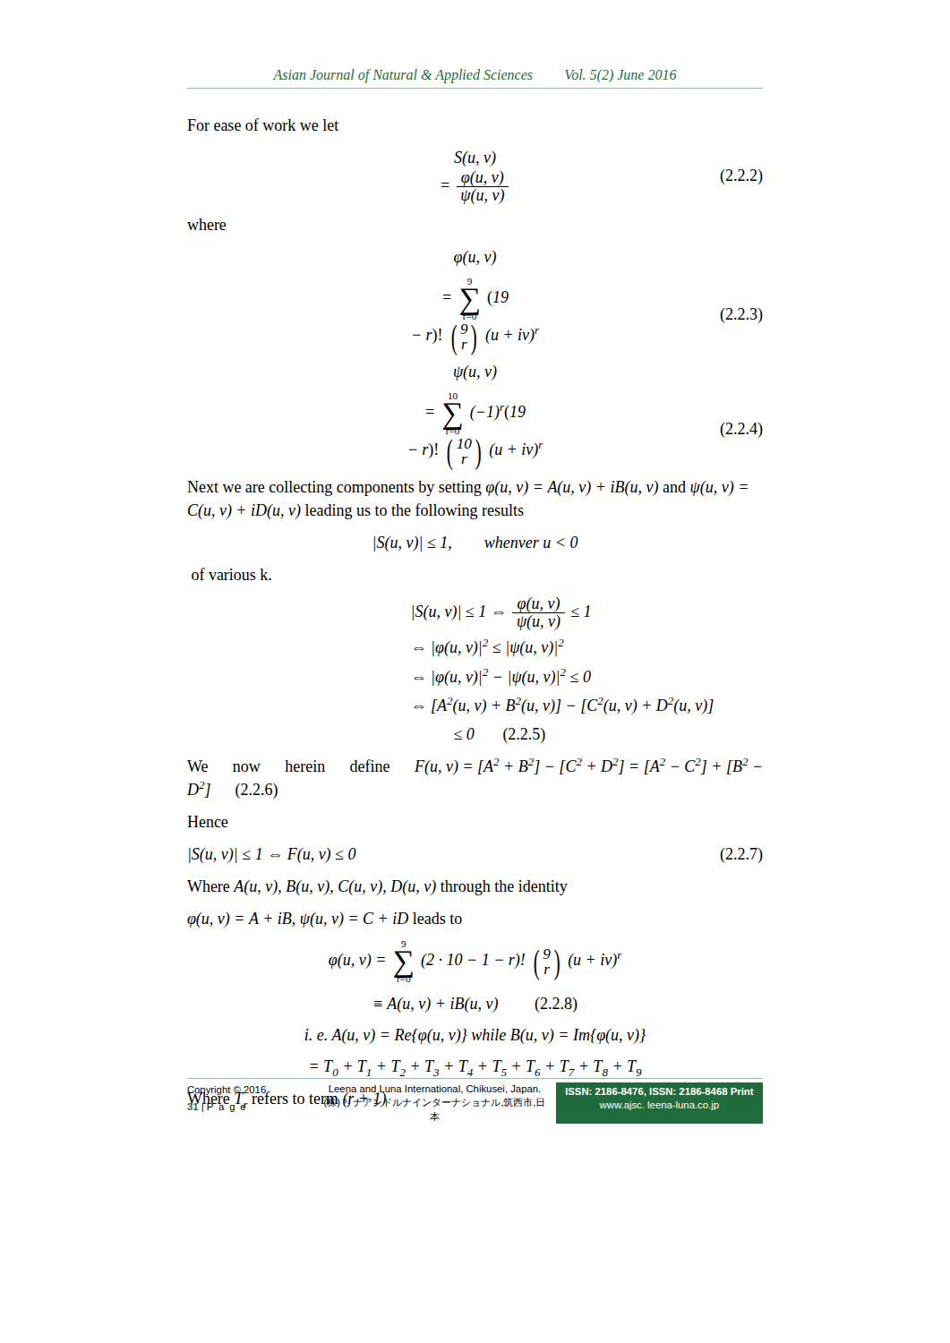Asian Journal of Natural & Applied Sciences Vol. 5(2) June 2016
For ease of work we let
S(u, v)
= φ(u, v) ψ(u, v)
(2.2.2)
where
φ(u, v)
= 9 ∑ r=0 (19
− r)! ( 9 r ) (u + iv)r
(2.2.3)
ψ(u, v)
= 10 ∑ r=0 (−1)r(19
− r)! ( 10 r ) (u + iv)r
(2.2.4)
Next we are collecting components by setting φ(u, v) = A(u, v) + iB(u, v) and ψ(u, v) = C(u, v) + iD(u, v) leading us to the following results
|S(u, v)| ≤ 1, whenver u < 0
of various k.
|S(u, v)| ≤ 1 ⇔ φ(u, v) ψ(u, v) ≤ 1
⇔ |φ(u, v)|2 ≤ |ψ(u, v)|2
⇔ |φ(u, v)|2 − |ψ(u, v)|2 ≤ 0
⇔ [A2(u, v) + B2(u, v)] − [C2(u, v) + D2(u, v)]
≤ 0 (2.2.5)
We now herein define F(u, v) = [A2 + B2] − [C2 + D2] = [A2 − C2] + [B2 −
D2] (2.2.6)
Hence
|S(u, v)| ≤ 1 ⇔ F(u, v) ≤ 0 (2.2.7)
Where A(u, v), B(u, v), C(u, v), D(u, v) through the identity
φ(u, v) = A + iB, ψ(u, v) = C + iD leads to
φ(u, v) = 9 ∑ r=0 (2 · 10 − 1 − r)! ( 9 r ) (u + iv)r
≡ A(u, v) + iB(u, v) (2.2.8)
i. e. A(u, v) = Re{φ(u, v)} while B(u, v) = Im{φ(u, v)}
= T0 + T1 + T2 + T3 + T4 + T5 + T6 + T7 + T8 + T9
Where Tr refers to term (r + 1)
Copyright © 2016
31 | P a g e
Leena and Luna International, Chikusei, Japan.
(株) リナアンドルナインターナショナル,筑西市,日本
ISSN: 2186-8476, ISSN: 2186-8468 Print
www.ajsc. leena-luna.co.jp